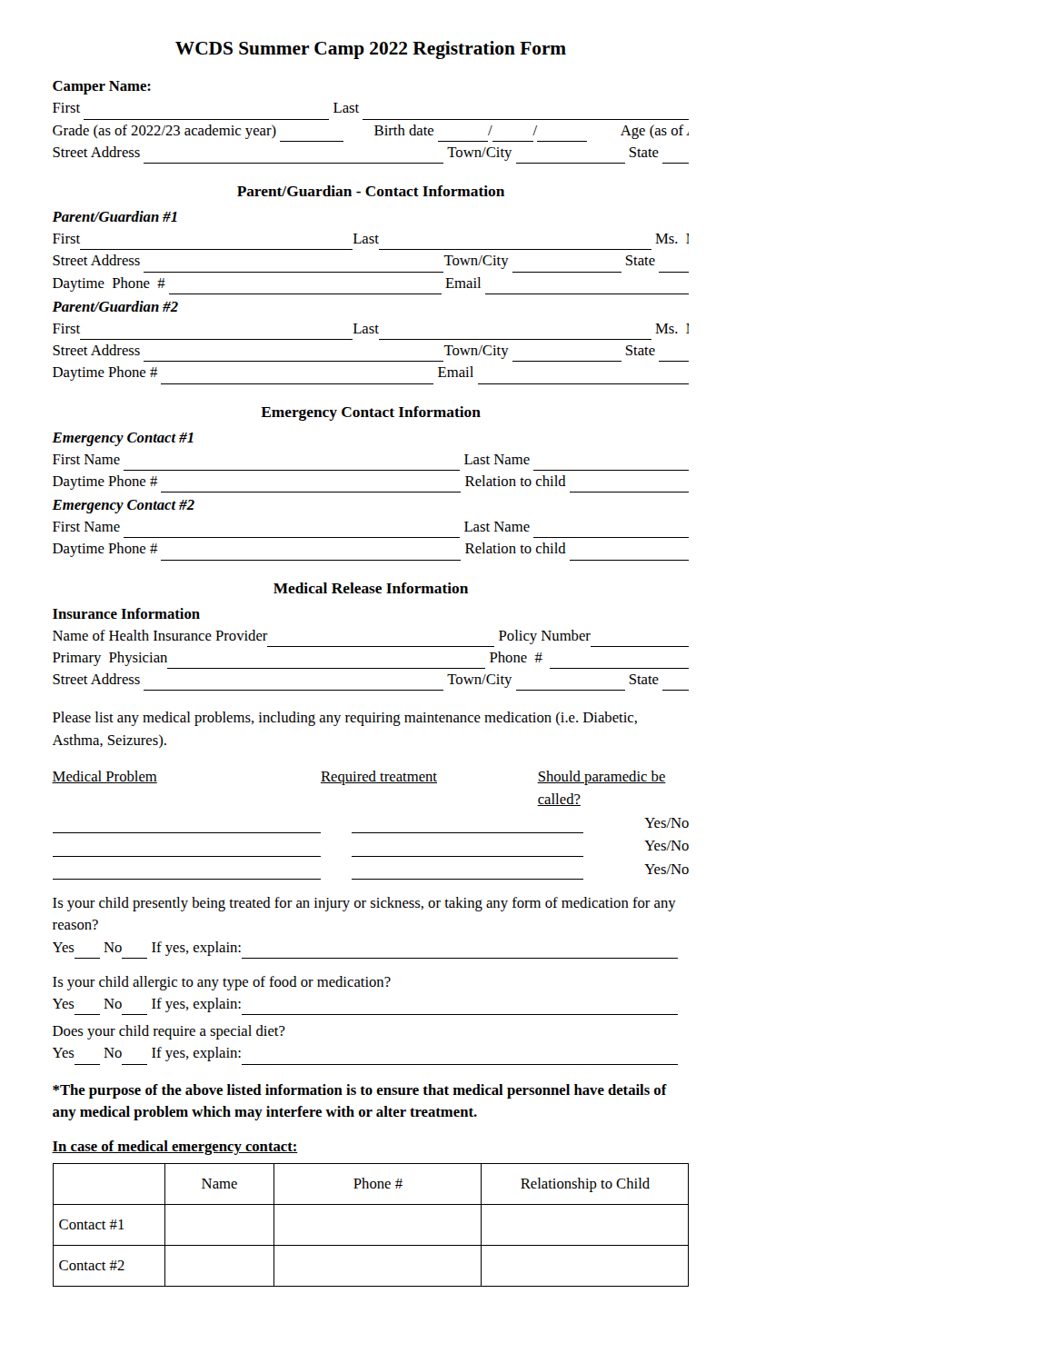WCDS Summer Camp 2022 Registration Form
Camper Name:
First Last Gender: Male Female
Grade (as of 2022/23 academic year) Birth date / / Age (as of August 31, 2022)
Street Address Town/City State Zip Code
Parent/Guardian - Contact Information
Parent/Guardian #1
First Last Ms. Mrs. Mr. Other
Street Address Town/City State Zip Code
Daytime Phone # Email
Parent/Guardian #2
First Last Ms. Mrs. Mr. Other
Street Address Town/City State Zip Code
Daytime Phone # Email
Emergency Contact Information
Emergency Contact #1
First Name Last Name
Daytime Phone # Relation to child
Emergency Contact #2
First Name Last Name
Daytime Phone # Relation to child
Medical Release Information
Insurance Information
Name of Health Insurance Provider Policy Number
Primary Physician Phone #
Street Address Town/City State Zip Code
Please list any medical problems, including any requiring maintenance medication (i.e. Diabetic, Asthma, Seizures).
Medical Problem
Required treatment
Should paramedic be called?
Yes/No
Yes/No
Yes/No
Is your child presently being treated for an injury or sickness, or taking any form of medication for any reason?
Yes No If yes, explain:
Is your child allergic to any type of food or medication?
Yes No If yes, explain:
Does your child require a special diet?
Yes No If yes, explain:
*The purpose of the above listed information is to ensure that medical personnel have details of any medical problem which may interfere with or alter treatment.
In case of medical emergency contact:
| | Name | Phone # | Relationship to Child |
| --- | --- | --- | --- |
| Contact #1 | | | |
| Contact #2 | | | |